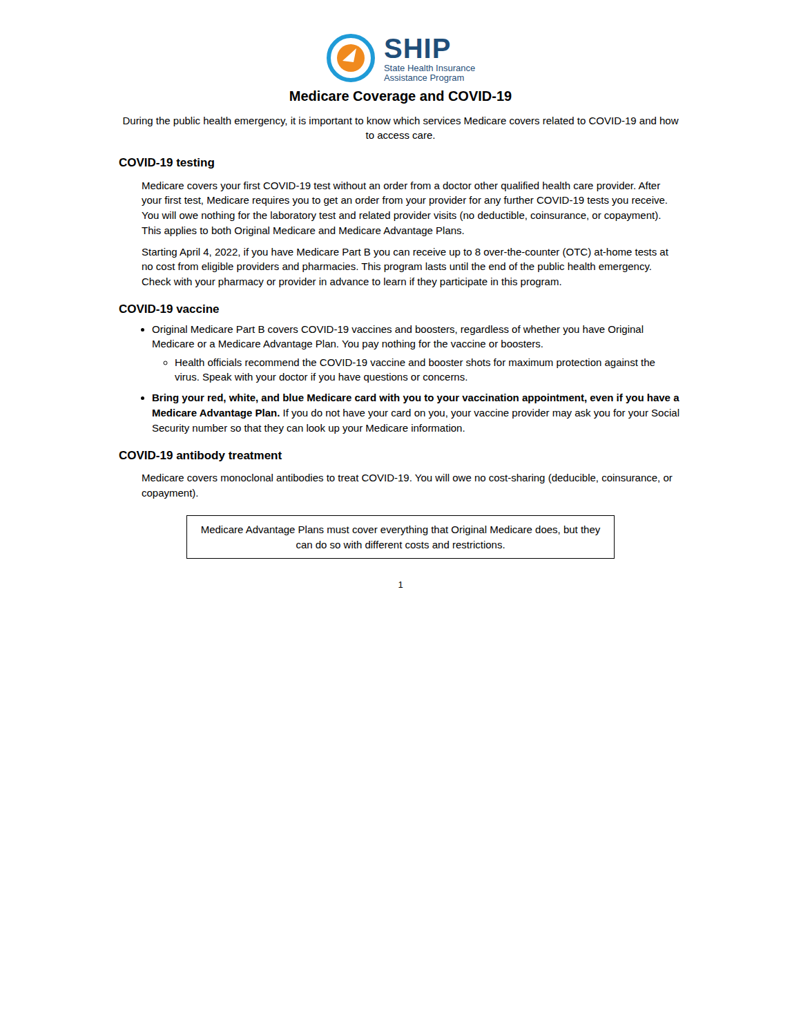SHIP
State Health Insurance
Assistance Program
Medicare Coverage and COVID-19
During the public health emergency, it is important to know which services Medicare covers related to COVID-19 and how to access care.
COVID-19 testing
Medicare covers your first COVID-19 test without an order from a doctor other qualified health care provider. After your first test, Medicare requires you to get an order from your provider for any further COVID-19 tests you receive. You will owe nothing for the laboratory test and related provider visits (no deductible, coinsurance, or copayment). This applies to both Original Medicare and Medicare Advantage Plans.
Starting April 4, 2022, if you have Medicare Part B you can receive up to 8 over-the-counter (OTC) at-home tests at no cost from eligible providers and pharmacies. This program lasts until the end of the public health emergency. Check with your pharmacy or provider in advance to learn if they participate in this program.
COVID-19 vaccine
Original Medicare Part B covers COVID-19 vaccines and boosters, regardless of whether you have Original Medicare or a Medicare Advantage Plan. You pay nothing for the vaccine or boosters.
Health officials recommend the COVID-19 vaccine and booster shots for maximum protection against the virus. Speak with your doctor if you have questions or concerns.
Bring your red, white, and blue Medicare card with you to your vaccination appointment, even if you have a Medicare Advantage Plan. If you do not have your card on you, your vaccine provider may ask you for your Social Security number so that they can look up your Medicare information.
COVID-19 antibody treatment
Medicare covers monoclonal antibodies to treat COVID-19. You will owe no cost-sharing (deducible, coinsurance, or copayment).
Medicare Advantage Plans must cover everything that Original Medicare does, but they can do so with different costs and restrictions.
1